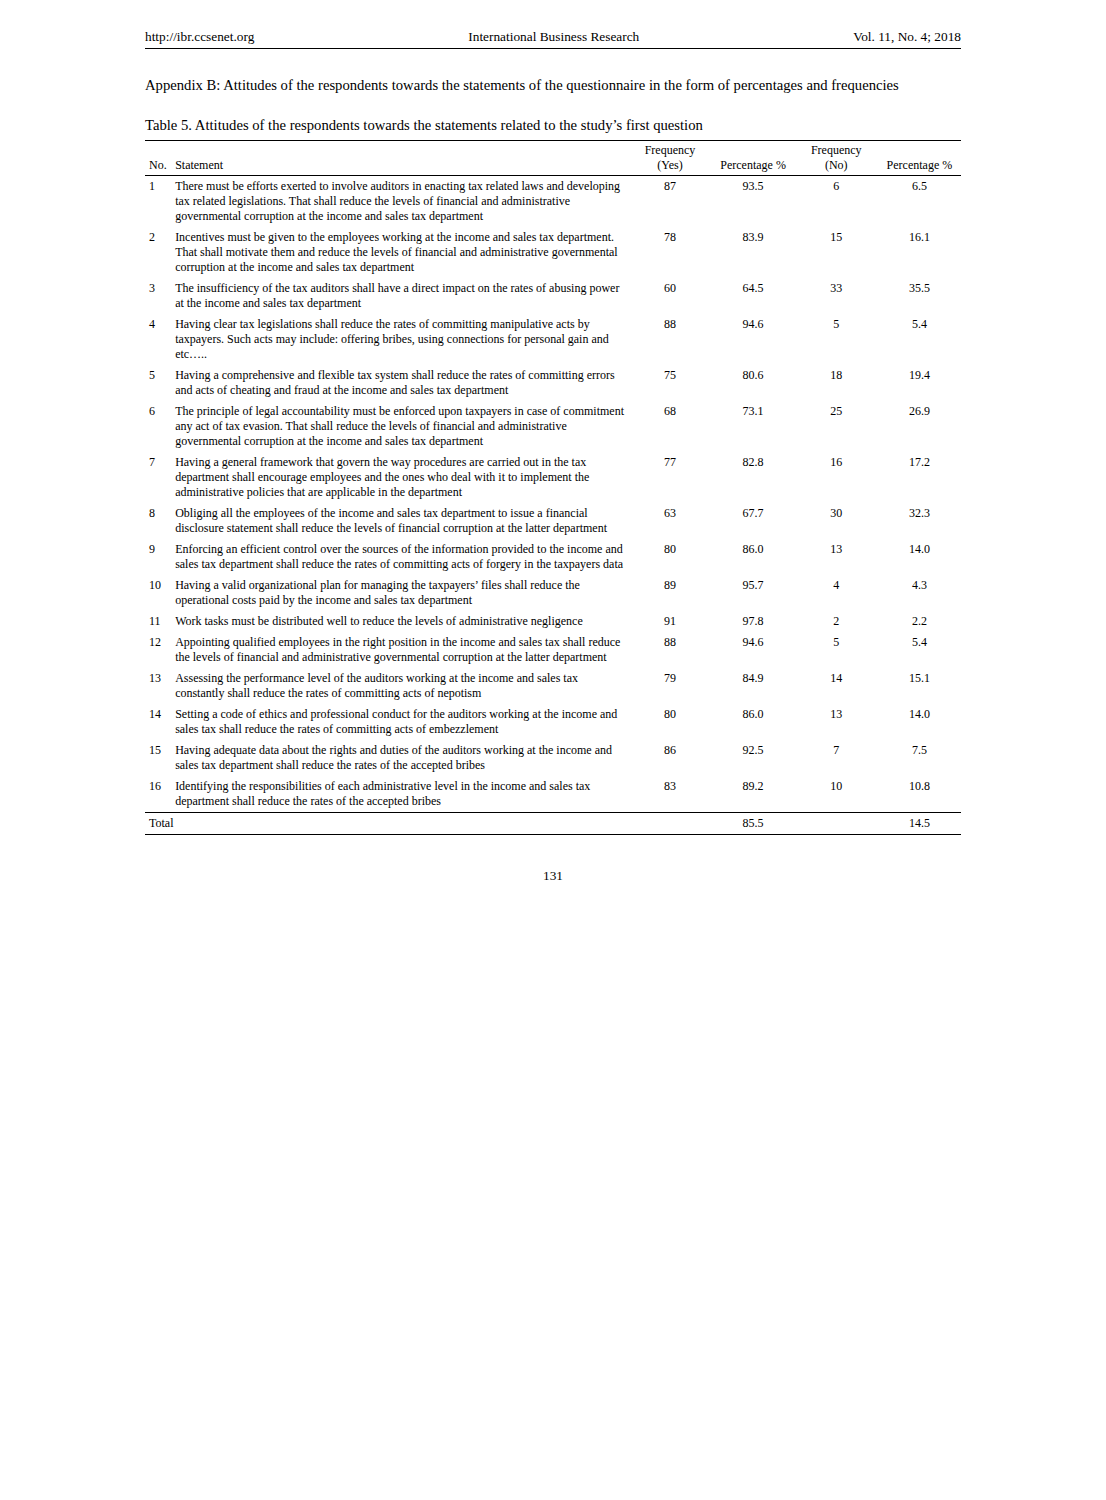http://ibr.ccsenet.org International Business Research Vol. 11, No. 4; 2018
Appendix B: Attitudes of the respondents towards the statements of the questionnaire in the form of percentages and frequencies
Table 5. Attitudes of the respondents towards the statements related to the study’s first question
| No. | Statement | Frequency (Yes) | Percentage % | Frequency (No) | Percentage % |
| --- | --- | --- | --- | --- | --- |
| 1 | There must be efforts exerted to involve auditors in enacting tax related laws and developing tax related legislations. That shall reduce the levels of financial and administrative governmental corruption at the income and sales tax department | 87 | 93.5 | 6 | 6.5 |
| 2 | Incentives must be given to the employees working at the income and sales tax department. That shall motivate them and reduce the levels of financial and administrative governmental corruption at the income and sales tax department | 78 | 83.9 | 15 | 16.1 |
| 3 | The insufficiency of the tax auditors shall have a direct impact on the rates of abusing power at the income and sales tax department | 60 | 64.5 | 33 | 35.5 |
| 4 | Having clear tax legislations shall reduce the rates of committing manipulative acts by taxpayers. Such acts may include: offering bribes, using connections for personal gain and etc….. | 88 | 94.6 | 5 | 5.4 |
| 5 | Having a comprehensive and flexible tax system shall reduce the rates of committing errors and acts of cheating and fraud at the income and sales tax department | 75 | 80.6 | 18 | 19.4 |
| 6 | The principle of legal accountability must be enforced upon taxpayers in case of commitment any act of tax evasion. That shall reduce the levels of financial and administrative governmental corruption at the income and sales tax department | 68 | 73.1 | 25 | 26.9 |
| 7 | Having a general framework that govern the way procedures are carried out in the tax department shall encourage employees and the ones who deal with it to implement the administrative policies that are applicable in the department | 77 | 82.8 | 16 | 17.2 |
| 8 | Obliging all the employees of the income and sales tax department to issue a financial disclosure statement shall reduce the levels of financial corruption at the latter department | 63 | 67.7 | 30 | 32.3 |
| 9 | Enforcing an efficient control over the sources of the information provided to the income and sales tax department shall reduce the rates of committing acts of forgery in the taxpayers data | 80 | 86.0 | 13 | 14.0 |
| 10 | Having a valid organizational plan for managing the taxpayers’ files shall reduce the operational costs paid by the income and sales tax department | 89 | 95.7 | 4 | 4.3 |
| 11 | Work tasks must be distributed well to reduce the levels of administrative negligence | 91 | 97.8 | 2 | 2.2 |
| 12 | Appointing qualified employees in the right position in the income and sales tax shall reduce the levels of financial and administrative governmental corruption at the latter department | 88 | 94.6 | 5 | 5.4 |
| 13 | Assessing the performance level of the auditors working at the income and sales tax constantly shall reduce the rates of committing acts of nepotism | 79 | 84.9 | 14 | 15.1 |
| 14 | Setting a code of ethics and professional conduct for the auditors working at the income and sales tax shall reduce the rates of committing acts of embezzlement | 80 | 86.0 | 13 | 14.0 |
| 15 | Having adequate data about the rights and duties of the auditors working at the income and sales tax department shall reduce the rates of the accepted bribes | 86 | 92.5 | 7 | 7.5 |
| 16 | Identifying the responsibilities of each administrative level in the income and sales tax department shall reduce the rates of the accepted bribes | 83 | 89.2 | 10 | 10.8 |
| Total | | 85.5 | | 14.5 |
131